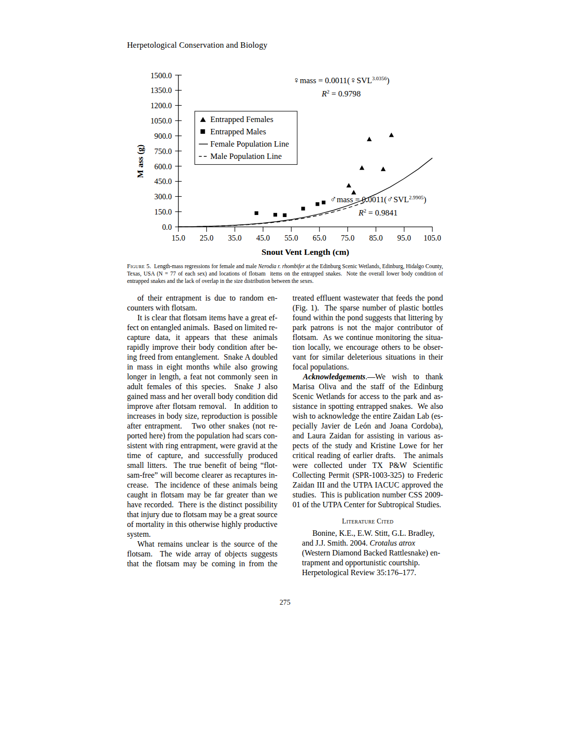Herpetological Conservation and Biology
1500.0 1350.0 1200.0 1050.0 900.0 750.0 600.0 450.0 300.0 150.0 0.0 M ass (g) 15.0 25.0 35.0 45.0 55.0 65.0 75.0 85.0 95.0 105.0 Snout Vent Length (cm) Entrapped Females Entrapped Males Female Population Line Male Population Line ♀mass = 0.0011(♀SVL3.0356) R2 = 0.9798 ♂mass = 0.0011(♂SVL2.9905) R2 = 0.9841
Figure 5. Length-mass regressions for female and male Nerodia r. rhombifer at the Edinburg Scenic Wetlands, Edinburg, Hidalgo County, Texas, USA (N = 77 of each sex) and locations of flotsam items on the entrapped snakes. Note the overall lower body condition of entrapped snakes and the lack of overlap in the size distribution between the sexes.
of their entrapment is due to random encounters with flotsam.
It is clear that flotsam items have a great effect on entangled animals. Based on limited recapture data, it appears that these animals rapidly improve their body condition after being freed from entanglement. Snake A doubled in mass in eight months while also growing longer in length, a feat not commonly seen in adult females of this species. Snake J also gained mass and her overall body condition did improve after flotsam removal. In addition to increases in body size, reproduction is possible after entrapment. Two other snakes (not reported here) from the population had scars consistent with ring entrapment, were gravid at the time of capture, and successfully produced small litters. The true benefit of being “flotsam-free” will become clearer as recaptures increase. The incidence of these animals being caught in flotsam may be far greater than we have recorded. There is the distinct possibility that injury due to flotsam may be a great source of mortality in this otherwise highly productive system.
What remains unclear is the source of the flotsam. The wide array of objects suggests that the flotsam may be coming in from the treated effluent wastewater that feeds the pond (Fig. 1). The sparse number of plastic bottles found within the pond suggests that littering by park patrons is not the major contributor of flotsam. As we continue monitoring the situation locally, we encourage others to be observant for similar deleterious situations in their focal populations.
Acknowledgements.—We wish to thank Marisa Oliva and the staff of the Edinburg Scenic Wetlands for access to the park and assistance in spotting entrapped snakes. We also wish to acknowledge the entire Zaidan Lab (especially Javier de León and Joana Cordoba), and Laura Zaidan for assisting in various aspects of the study and Kristine Lowe for her critical reading of earlier drafts. The animals were collected under TX P&W Scientific Collecting Permit (SPR-1003-325) to Frederic Zaidan III and the UTPA IACUC approved the studies. This is publication number CSS 2009-01 of the UTPA Center for Subtropical Studies.
Literature Cited
Bonine, K.E., E.W. Stitt, G.L. Bradley, and J.J. Smith. 2004. Crotalus atrox (Western Diamond Backed Rattlesnake) entrapment and opportunistic courtship. Herpetological Review 35:176–177.
275